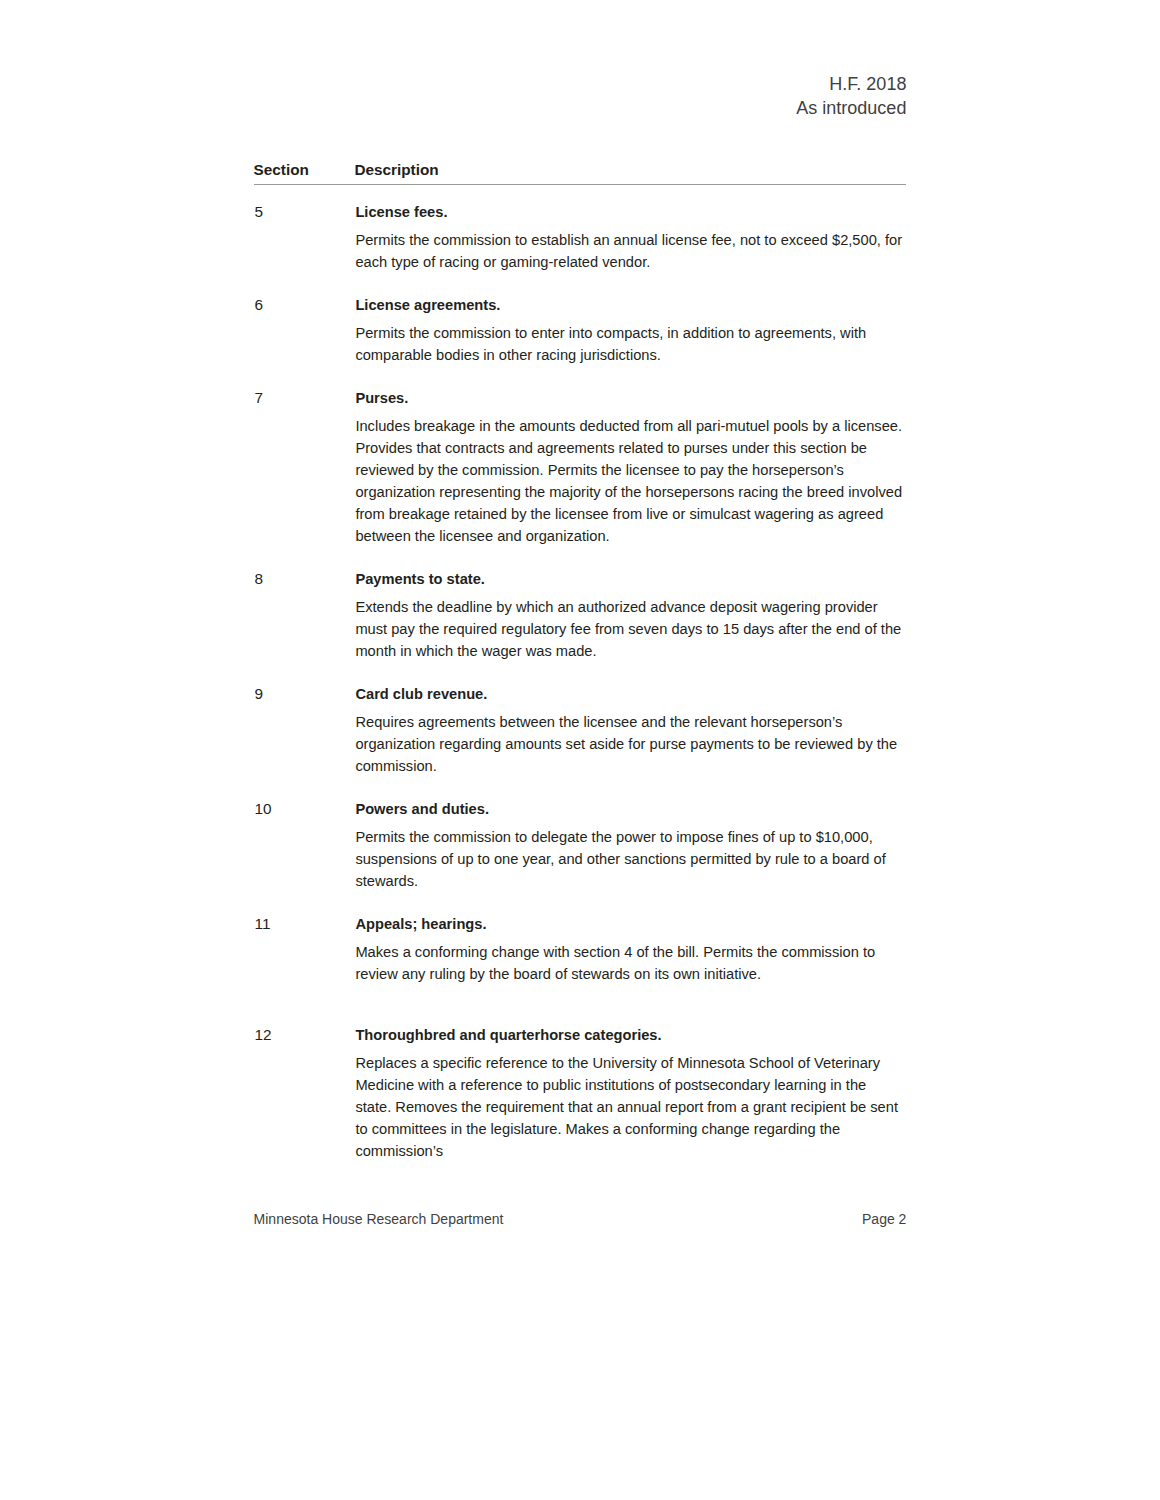H.F. 2018 As introduced
| Section | Description |
| --- | --- |
| 5 | License fees. Permits the commission to establish an annual license fee, not to exceed $2,500, for each type of racing or gaming-related vendor. |
| 6 | License agreements. Permits the commission to enter into compacts, in addition to agreements, with comparable bodies in other racing jurisdictions. |
| 7 | Purses. Includes breakage in the amounts deducted from all pari-mutuel pools by a licensee. Provides that contracts and agreements related to purses under this section be reviewed by the commission. Permits the licensee to pay the horseperson’s organization representing the majority of the horsepersons racing the breed involved from breakage retained by the licensee from live or simulcast wagering as agreed between the licensee and organization. |
| 8 | Payments to state. Extends the deadline by which an authorized advance deposit wagering provider must pay the required regulatory fee from seven days to 15 days after the end of the month in which the wager was made. |
| 9 | Card club revenue. Requires agreements between the licensee and the relevant horseperson’s organization regarding amounts set aside for purse payments to be reviewed by the commission. |
| 10 | Powers and duties. Permits the commission to delegate the power to impose fines of up to $10,000, suspensions of up to one year, and other sanctions permitted by rule to a board of stewards. |
| 11 | Appeals; hearings. Makes a conforming change with section 4 of the bill. Permits the commission to review any ruling by the board of stewards on its own initiative. |
| 12 | Thoroughbred and quarterhorse categories. Replaces a specific reference to the University of Minnesota School of Veterinary Medicine with a reference to public institutions of postsecondary learning in the state. Removes the requirement that an annual report from a grant recipient be sent to committees in the legislature. Makes a conforming change regarding the commission’s |
Minnesota House Research Department Page 2